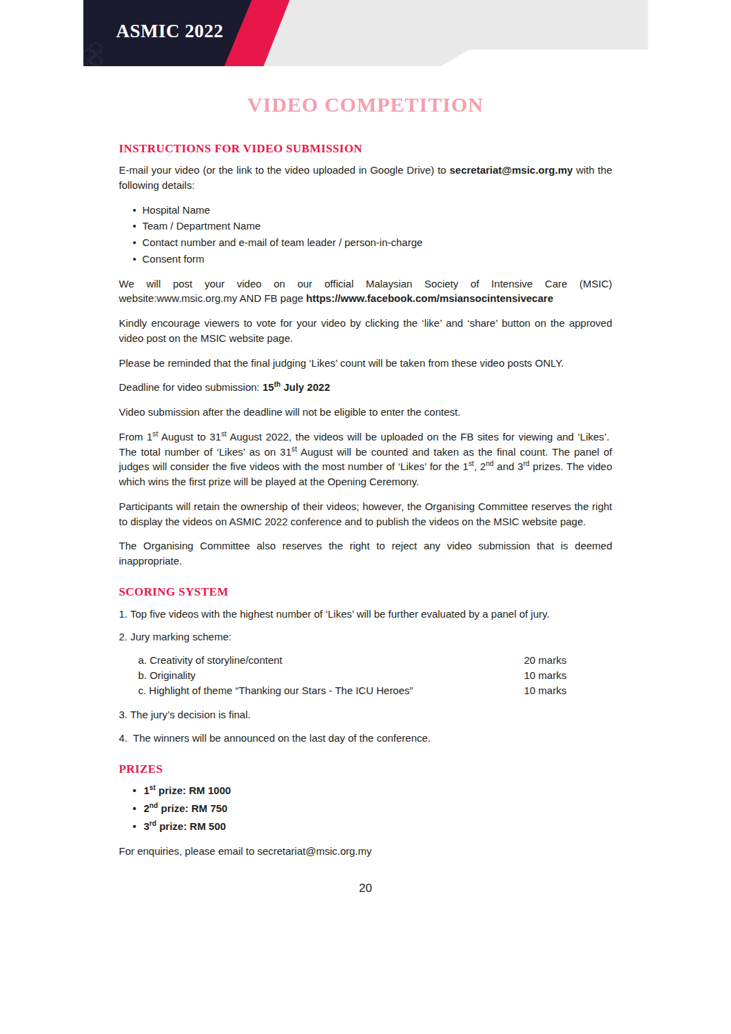ASMIC 2022
VIDEO COMPETITION
INSTRUCTIONS FOR VIDEO SUBMISSION
E-mail your video (or the link to the video uploaded in Google Drive) to secretariat@msic.org.my with the following details:
Hospital Name
Team / Department Name
Contact number and e-mail of team leader / person-in-charge
Consent form
We will post your video on our official Malaysian Society of Intensive Care (MSIC) website:www.msic.org.my AND FB page https://www.facebook.com/msiansocintensivecare
Kindly encourage viewers to vote for your video by clicking the ‘like’ and ‘share’ button on the approved video post on the MSIC website page.
Please be reminded that the final judging ‘Likes’ count will be taken from these video posts ONLY.
Deadline for video submission: 15th July 2022
Video submission after the deadline will not be eligible to enter the contest.
From 1st August to 31st August 2022, the videos will be uploaded on the FB sites for viewing and ‘Likes’. The total number of ‘Likes’ as on 31st August will be counted and taken as the final count. The panel of judges will consider the five videos with the most number of ‘Likes’ for the 1st, 2nd and 3rd prizes. The video which wins the first prize will be played at the Opening Ceremony.
Participants will retain the ownership of their videos; however, the Organising Committee reserves the right to display the videos on ASMIC 2022 conference and to publish the videos on the MSIC website page.
The Organising Committee also reserves the right to reject any video submission that is deemed inappropriate.
SCORING SYSTEM
1. Top five videos with the highest number of ‘Likes’ will be further evaluated by a panel of jury.
2. Jury marking scheme:
a. Creativity of storyline/content
20 marks
b. Originality
10 marks
c. Highlight of theme “Thanking our Stars - The ICU Heroes”
10 marks
3. The jury’s decision is final.
4. The winners will be announced on the last day of the conference.
PRIZES
1st prize: RM 1000
2nd prize: RM 750
3rd prize: RM 500
For enquiries, please email to secretariat@msic.org.my
20